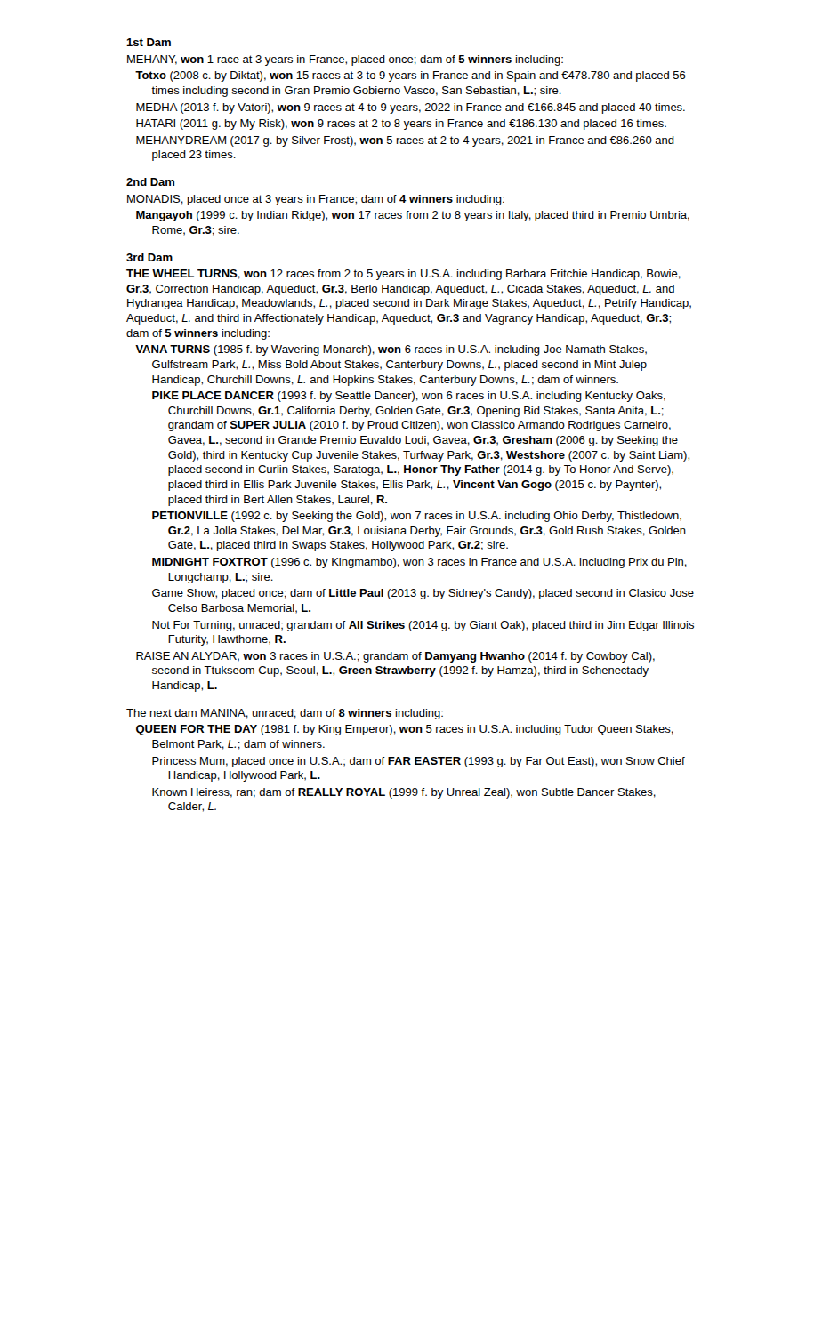1st Dam
MEHANY, won 1 race at 3 years in France, placed once; dam of 5 winners including:
Totxo (2008 c. by Diktat), won 15 races at 3 to 9 years in France and in Spain and €478.780 and placed 56 times including second in Gran Premio Gobierno Vasco, San Sebastian, L.; sire.
MEDHA (2013 f. by Vatori), won 9 races at 4 to 9 years, 2022 in France and €166.845 and placed 40 times.
HATARI (2011 g. by My Risk), won 9 races at 2 to 8 years in France and €186.130 and placed 16 times.
MEHANYDREAM (2017 g. by Silver Frost), won 5 races at 2 to 4 years, 2021 in France and €86.260 and placed 23 times.
2nd Dam
MONADIS, placed once at 3 years in France; dam of 4 winners including:
Mangayoh (1999 c. by Indian Ridge), won 17 races from 2 to 8 years in Italy, placed third in Premio Umbria, Rome, Gr.3; sire.
3rd Dam
THE WHEEL TURNS, won 12 races from 2 to 5 years in U.S.A. including Barbara Fritchie Handicap, Bowie, Gr.3, Correction Handicap, Aqueduct, Gr.3, Berlo Handicap, Aqueduct, L., Cicada Stakes, Aqueduct, L. and Hydrangea Handicap, Meadowlands, L., placed second in Dark Mirage Stakes, Aqueduct, L., Petrify Handicap, Aqueduct, L. and third in Affectionately Handicap, Aqueduct, Gr.3 and Vagrancy Handicap, Aqueduct, Gr.3; dam of 5 winners including:
VANA TURNS (1985 f. by Wavering Monarch), won 6 races in U.S.A. including Joe Namath Stakes, Gulfstream Park, L., Miss Bold About Stakes, Canterbury Downs, L., placed second in Mint Julep Handicap, Churchill Downs, L. and Hopkins Stakes, Canterbury Downs, L.; dam of winners.
PIKE PLACE DANCER (1993 f. by Seattle Dancer), won 6 races in U.S.A. including Kentucky Oaks, Churchill Downs, Gr.1, California Derby, Golden Gate, Gr.3, Opening Bid Stakes, Santa Anita, L.; grandam of SUPER JULIA (2010 f. by Proud Citizen), won Classico Armando Rodrigues Carneiro, Gavea, L., second in Grande Premio Euvaldo Lodi, Gavea, Gr.3, Gresham (2006 g. by Seeking the Gold), third in Kentucky Cup Juvenile Stakes, Turfway Park, Gr.3, Westshore (2007 c. by Saint Liam), placed second in Curlin Stakes, Saratoga, L., Honor Thy Father (2014 g. by To Honor And Serve), placed third in Ellis Park Juvenile Stakes, Ellis Park, L., Vincent Van Gogo (2015 c. by Paynter), placed third in Bert Allen Stakes, Laurel, R.
PETIONVILLE (1992 c. by Seeking the Gold), won 7 races in U.S.A. including Ohio Derby, Thistledown, Gr.2, La Jolla Stakes, Del Mar, Gr.3, Louisiana Derby, Fair Grounds, Gr.3, Gold Rush Stakes, Golden Gate, L., placed third in Swaps Stakes, Hollywood Park, Gr.2; sire.
MIDNIGHT FOXTROT (1996 c. by Kingmambo), won 3 races in France and U.S.A. including Prix du Pin, Longchamp, L.; sire.
Game Show, placed once; dam of Little Paul (2013 g. by Sidney's Candy), placed second in Clasico Jose Celso Barbosa Memorial, L.
Not For Turning, unraced; grandam of All Strikes (2014 g. by Giant Oak), placed third in Jim Edgar Illinois Futurity, Hawthorne, R.
RAISE AN ALYDAR, won 3 races in U.S.A.; grandam of Damyang Hwanho (2014 f. by Cowboy Cal), second in Ttukseom Cup, Seoul, L., Green Strawberry (1992 f. by Hamza), third in Schenectady Handicap, L.
The next dam MANINA, unraced; dam of 8 winners including:
QUEEN FOR THE DAY (1981 f. by King Emperor), won 5 races in U.S.A. including Tudor Queen Stakes, Belmont Park, L.; dam of winners.
Princess Mum, placed once in U.S.A.; dam of FAR EASTER (1993 g. by Far Out East), won Snow Chief Handicap, Hollywood Park, L.
Known Heiress, ran; dam of REALLY ROYAL (1999 f. by Unreal Zeal), won Subtle Dancer Stakes, Calder, L.